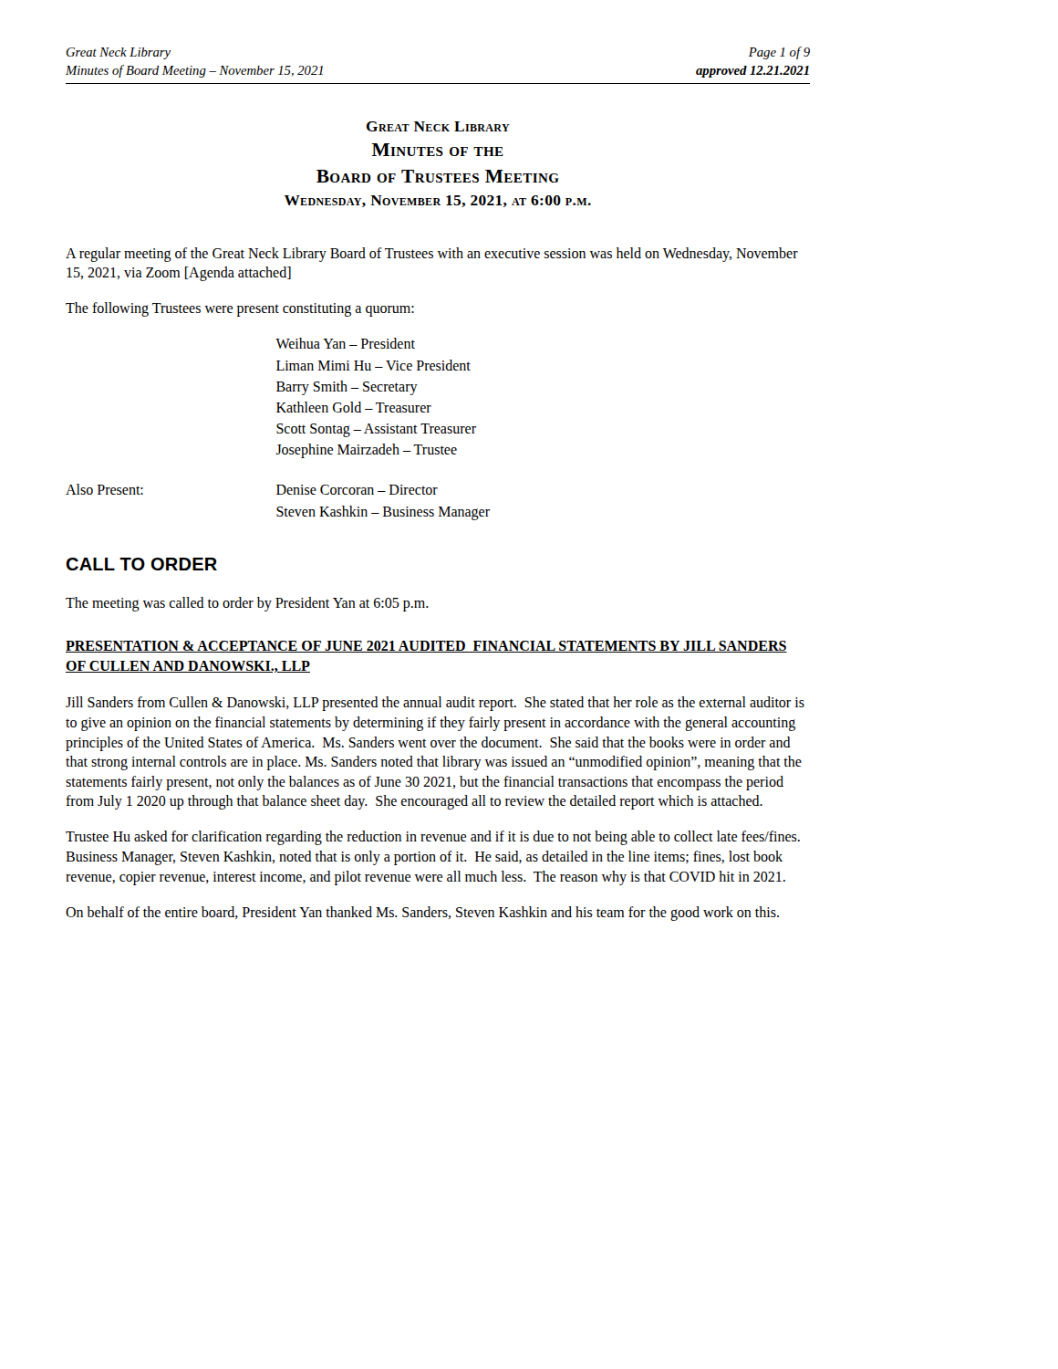Great Neck Library
Minutes of Board Meeting – November 15, 2021
Page 1 of 9
approved 12.21.2021
Great Neck Library
Minutes of the
Board of Trustees Meeting
Wednesday, November 15, 2021, at 6:00 p.m.
A regular meeting of the Great Neck Library Board of Trustees with an executive session was held on Wednesday, November 15, 2021, via Zoom [Agenda attached]
The following Trustees were present constituting a quorum:
Weihua Yan – President
Liman Mimi Hu – Vice President
Barry Smith – Secretary
Kathleen Gold – Treasurer
Scott Sontag – Assistant Treasurer
Josephine Mairzadeh – Trustee
Also Present:
Denise Corcoran – Director
Steven Kashkin – Business Manager
CALL TO ORDER
The meeting was called to order by President Yan at 6:05 p.m.
PRESENTATION & ACCEPTANCE OF JUNE 2021 AUDITED FINANCIAL STATEMENTS BY JILL SANDERS OF CULLEN AND DANOWSKI., LLP
Jill Sanders from Cullen & Danowski, LLP presented the annual audit report. She stated that her role as the external auditor is to give an opinion on the financial statements by determining if they fairly present in accordance with the general accounting principles of the United States of America. Ms. Sanders went over the document. She said that the books were in order and that strong internal controls are in place. Ms. Sanders noted that library was issued an “unmodified opinion”, meaning that the statements fairly present, not only the balances as of June 30 2021, but the financial transactions that encompass the period from July 1 2020 up through that balance sheet day. She encouraged all to review the detailed report which is attached.
Trustee Hu asked for clarification regarding the reduction in revenue and if it is due to not being able to collect late fees/fines. Business Manager, Steven Kashkin, noted that is only a portion of it. He said, as detailed in the line items; fines, lost book revenue, copier revenue, interest income, and pilot revenue were all much less. The reason why is that COVID hit in 2021.
On behalf of the entire board, President Yan thanked Ms. Sanders, Steven Kashkin and his team for the good work on this.